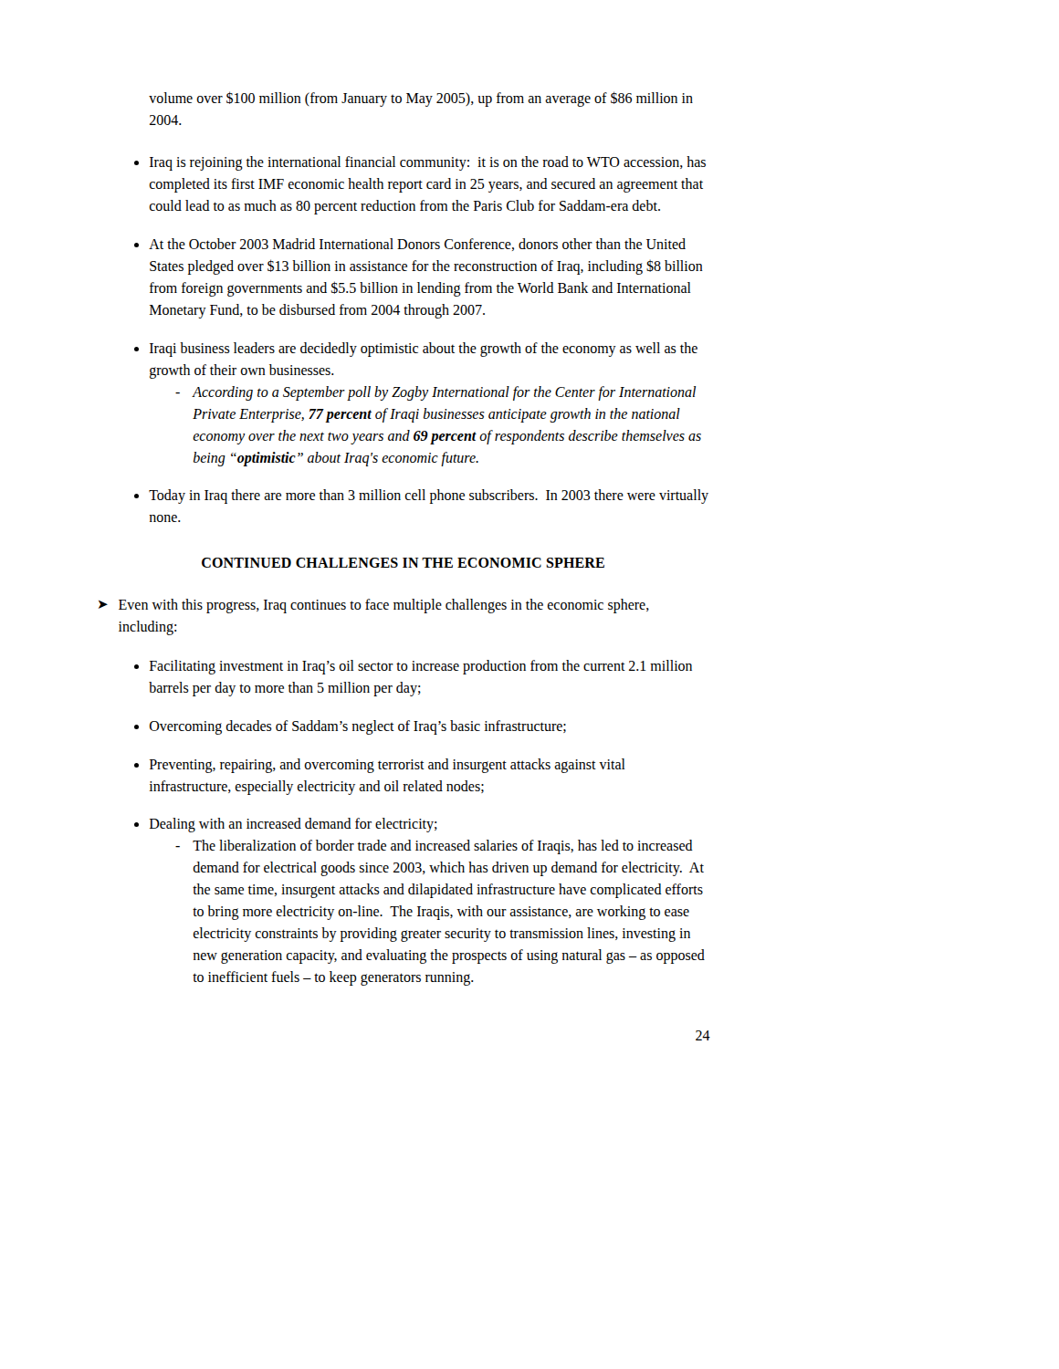volume over $100 million (from January to May 2005), up from an average of $86 million in 2004.
Iraq is rejoining the international financial community: it is on the road to WTO accession, has completed its first IMF economic health report card in 25 years, and secured an agreement that could lead to as much as 80 percent reduction from the Paris Club for Saddam-era debt.
At the October 2003 Madrid International Donors Conference, donors other than the United States pledged over $13 billion in assistance for the reconstruction of Iraq, including $8 billion from foreign governments and $5.5 billion in lending from the World Bank and International Monetary Fund, to be disbursed from 2004 through 2007.
Iraqi business leaders are decidedly optimistic about the growth of the economy as well as the growth of their own businesses.
According to a September poll by Zogby International for the Center for International Private Enterprise, 77 percent of Iraqi businesses anticipate growth in the national economy over the next two years and 69 percent of respondents describe themselves as being “optimistic” about Iraq's economic future.
Today in Iraq there are more than 3 million cell phone subscribers. In 2003 there were virtually none.
CONTINUED CHALLENGES IN THE ECONOMIC SPHERE
Even with this progress, Iraq continues to face multiple challenges in the economic sphere, including:
Facilitating investment in Iraq’s oil sector to increase production from the current 2.1 million barrels per day to more than 5 million per day;
Overcoming decades of Saddam’s neglect of Iraq’s basic infrastructure;
Preventing, repairing, and overcoming terrorist and insurgent attacks against vital infrastructure, especially electricity and oil related nodes;
Dealing with an increased demand for electricity;
The liberalization of border trade and increased salaries of Iraqis, has led to increased demand for electrical goods since 2003, which has driven up demand for electricity. At the same time, insurgent attacks and dilapidated infrastructure have complicated efforts to bring more electricity on-line. The Iraqis, with our assistance, are working to ease electricity constraints by providing greater security to transmission lines, investing in new generation capacity, and evaluating the prospects of using natural gas – as opposed to inefficient fuels – to keep generators running.
24